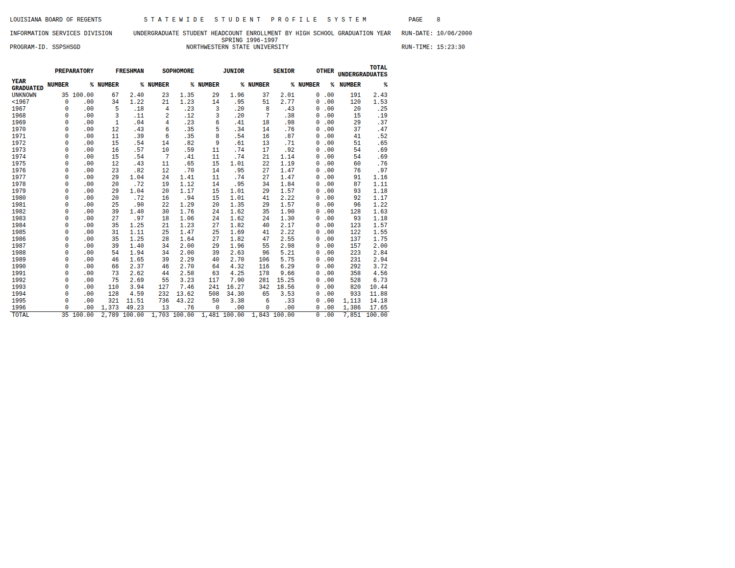LOUISIANA BOARD OF REGENTS S T A T E W I D E S T U D E N T P R O F I L E S Y S T E M PAGE 8 INFORMATION SERVICES DIVISION UNDERGRADUATE STUDENT HEADCOUNT ENROLLMENT BY HIGH SCHOOL GRADUATION YEAR RUN-DATE: 10/06/2000 SPRING 1996-1997 PROGRAM-ID. SSPSHSGD NORTHWESTERN STATE UNIVERSITY RUN-TIME: 15:23:30
| | PREPARATORY | FRESHMAN | SOPHOMORE | JUNIOR | SENIOR | OTHER | TOTAL UNDERGRADUATES |
| --- | --- | --- | --- | --- | --- | --- | --- |
| YEAR GRADUATED | NUMBER | % | NUMBER | % | NUMBER | % | NUMBER | % | NUMBER | % | NUMBER | % | NUMBER | % |
| UNKNOWN | 35 | 100.00 | 67 | 2.40 | 23 | 1.35 | 29 | 1.96 | 37 | 2.01 | 0 | .00 | 191 | 2.43 |
| <1967 | 0 | .00 | 34 | 1.22 | 21 | 1.23 | 14 | .95 | 51 | 2.77 | 0 | .00 | 120 | 1.53 |
| 1967 | 0 | .00 | 5 | .18 | 4 | .23 | 3 | .20 | 8 | .43 | 0 | .00 | 20 | .25 |
| 1968 | 0 | .00 | 3 | .11 | 2 | .12 | 3 | .20 | 7 | .38 | 0 | .00 | 15 | .19 |
| 1969 | 0 | .00 | 1 | .04 | 4 | .23 | 6 | .41 | 18 | .98 | 0 | .00 | 29 | .37 |
| 1970 | 0 | .00 | 12 | .43 | 6 | .35 | 5 | .34 | 14 | .76 | 0 | .00 | 37 | .47 |
| 1971 | 0 | .00 | 11 | .39 | 6 | .35 | 8 | .54 | 16 | .87 | 0 | .00 | 41 | .52 |
| 1972 | 0 | .00 | 15 | .54 | 14 | .82 | 9 | .61 | 13 | .71 | 0 | .00 | 51 | .65 |
| 1973 | 0 | .00 | 16 | .57 | 10 | .59 | 11 | .74 | 17 | .92 | 0 | .00 | 54 | .69 |
| 1974 | 0 | .00 | 15 | .54 | 7 | .41 | 11 | .74 | 21 | 1.14 | 0 | .00 | 54 | .69 |
| 1975 | 0 | .00 | 12 | .43 | 11 | .65 | 15 | 1.01 | 22 | 1.19 | 0 | .00 | 60 | .76 |
| 1976 | 0 | .00 | 23 | .82 | 12 | .70 | 14 | .95 | 27 | 1.47 | 0 | .00 | 76 | .97 |
| 1977 | 0 | .00 | 29 | 1.04 | 24 | 1.41 | 11 | .74 | 27 | 1.47 | 0 | .00 | 91 | 1.16 |
| 1978 | 0 | .00 | 20 | .72 | 19 | 1.12 | 14 | .95 | 34 | 1.84 | 0 | .00 | 87 | 1.11 |
| 1979 | 0 | .00 | 29 | 1.04 | 20 | 1.17 | 15 | 1.01 | 29 | 1.57 | 0 | .00 | 93 | 1.18 |
| 1980 | 0 | .00 | 20 | .72 | 16 | .94 | 15 | 1.01 | 41 | 2.22 | 0 | .00 | 92 | 1.17 |
| 1981 | 0 | .00 | 25 | .90 | 22 | 1.29 | 20 | 1.35 | 29 | 1.57 | 0 | .00 | 96 | 1.22 |
| 1982 | 0 | .00 | 39 | 1.40 | 30 | 1.76 | 24 | 1.62 | 35 | 1.90 | 0 | .00 | 128 | 1.63 |
| 1983 | 0 | .00 | 27 | .97 | 18 | 1.06 | 24 | 1.62 | 24 | 1.30 | 0 | .00 | 93 | 1.18 |
| 1984 | 0 | .00 | 35 | 1.25 | 21 | 1.23 | 27 | 1.82 | 40 | 2.17 | 0 | .00 | 123 | 1.57 |
| 1985 | 0 | .00 | 31 | 1.11 | 25 | 1.47 | 25 | 1.69 | 41 | 2.22 | 0 | .00 | 122 | 1.55 |
| 1986 | 0 | .00 | 35 | 1.25 | 28 | 1.64 | 27 | 1.82 | 47 | 2.55 | 0 | .00 | 137 | 1.75 |
| 1987 | 0 | .00 | 39 | 1.40 | 34 | 2.00 | 29 | 1.96 | 55 | 2.98 | 0 | .00 | 157 | 2.00 |
| 1988 | 0 | .00 | 54 | 1.94 | 34 | 2.00 | 39 | 2.63 | 96 | 5.21 | 0 | .00 | 223 | 2.84 |
| 1989 | 0 | .00 | 46 | 1.65 | 39 | 2.29 | 40 | 2.70 | 106 | 5.75 | 0 | .00 | 231 | 2.94 |
| 1990 | 0 | .00 | 66 | 2.37 | 46 | 2.70 | 64 | 4.32 | 116 | 6.29 | 0 | .00 | 292 | 3.72 |
| 1991 | 0 | .00 | 73 | 2.62 | 44 | 2.58 | 63 | 4.25 | 178 | 9.66 | 0 | .00 | 358 | 4.56 |
| 1992 | 0 | .00 | 75 | 2.69 | 55 | 3.23 | 117 | 7.90 | 281 | 15.25 | 0 | .00 | 528 | 6.73 |
| 1993 | 0 | .00 | 110 | 3.94 | 127 | 7.46 | 241 | 16.27 | 342 | 18.56 | 0 | .00 | 820 | 10.44 |
| 1994 | 0 | .00 | 128 | 4.59 | 232 | 13.62 | 508 | 34.30 | 65 | 3.53 | 0 | .00 | 933 | 11.88 |
| 1995 | 0 | .00 | 321 | 11.51 | 736 | 43.22 | 50 | 3.38 | 6 | .33 | 0 | .00 | 1,113 | 14.18 |
| 1996 | 0 | .00 | 1,373 | 49.23 | 13 | .76 | 0 | .00 | 0 | .00 | 0 | .00 | 1,386 | 17.65 |
| TOTAL | 35 | 100.00 | 2,789 | 100.00 | 1,703 | 100.00 | 1,481 | 100.00 | 1,843 | 100.00 | 0 | .00 | 7,851 | 100.00 |